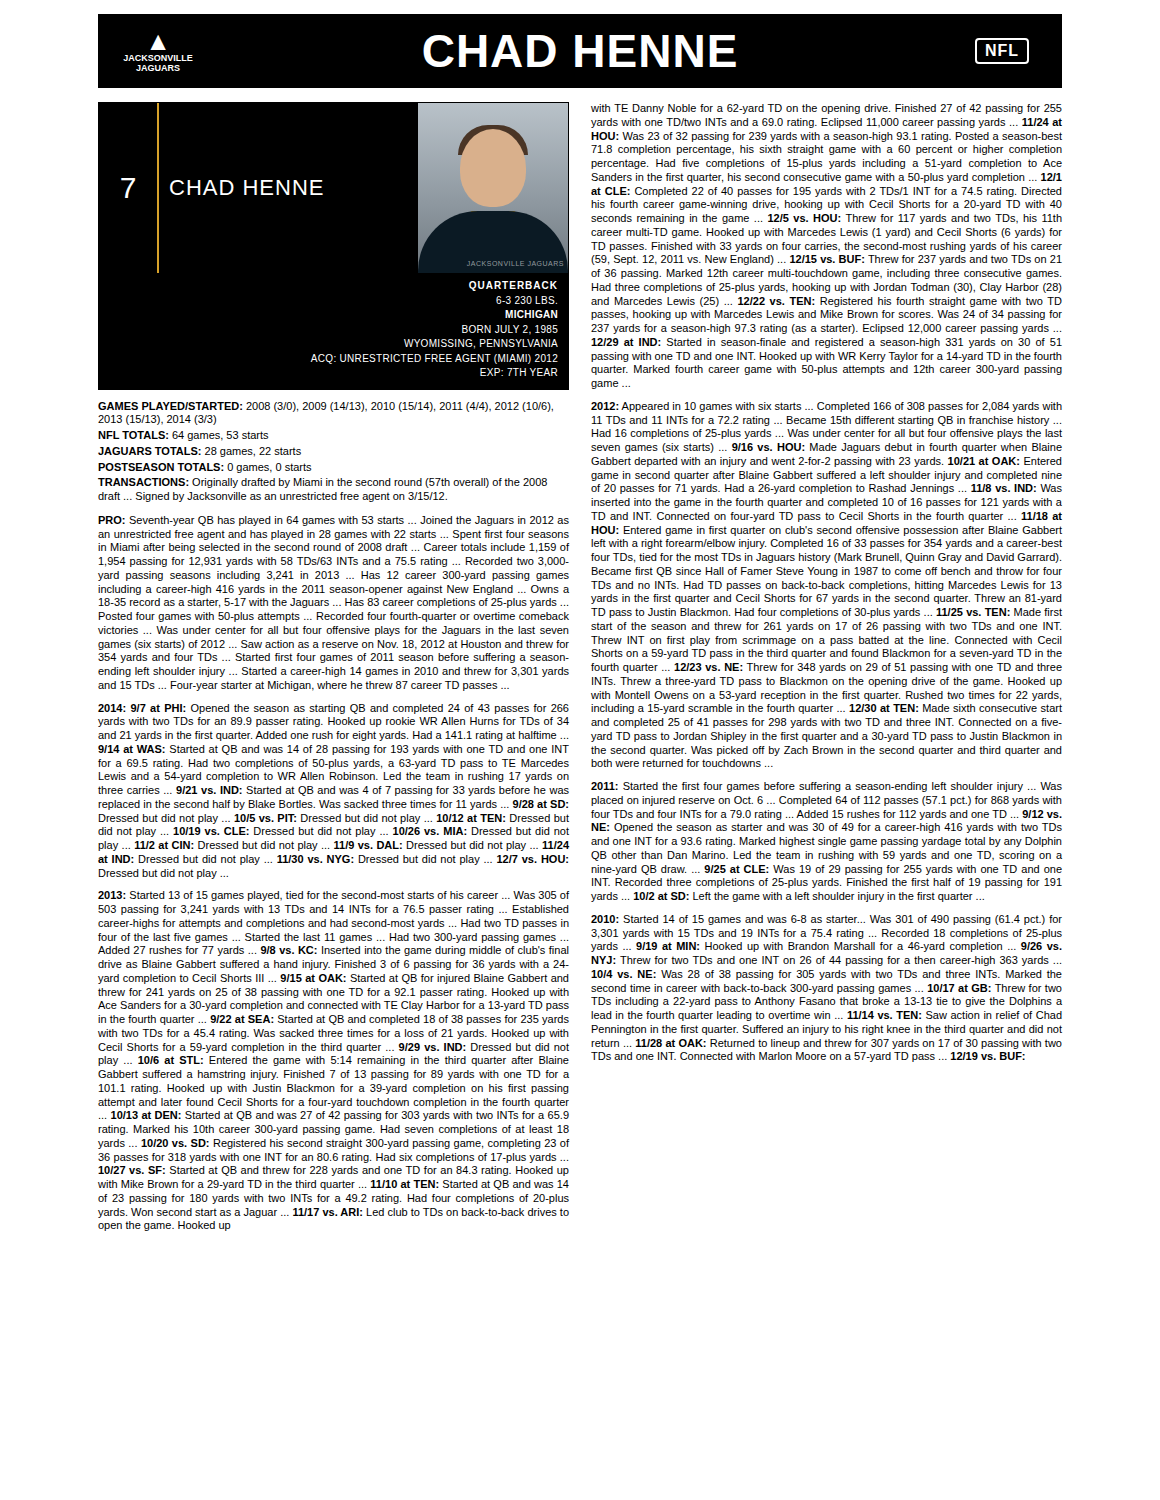▲ Jacksonville
Jaguars
Chad Henne
NFL
7
CHAD HENNE
JACKSONVILLE JAGUARS
QUARTERBACK
6-3 230 LBS.
MICHIGAN
BORN JULY 2, 1985
WYOMISSING, PENNSYLVANIA
ACQ: UNRESTRICTED FREE AGENT (MIAMI) 2012
EXP: 7TH YEAR
GAMES PLAYED/STARTED: 2008 (3/0), 2009 (14/13), 2010 (15/14), 2011 (4/4), 2012 (10/6), 2013 (15/13), 2014 (3/3)
NFL TOTALS: 64 games, 53 starts
JAGUARS TOTALS: 28 games, 22 starts
POSTSEASON TOTALS: 0 games, 0 starts
TRANSACTIONS: Originally drafted by Miami in the second round (57th overall) of the 2008 draft ... Signed by Jacksonville as an unrestricted free agent on 3/15/12.
PRO: Seventh-year QB has played in 64 games with 53 starts ... Joined the Jaguars in 2012 as an unrestricted free agent and has played in 28 games with 22 starts ... Spent first four seasons in Miami after being selected in the second round of 2008 draft ... Career totals include 1,159 of 1,954 passing for 12,931 yards with 58 TDs/63 INTs and a 75.5 rating ... Recorded two 3,000-yard passing seasons including 3,241 in 2013 ... Has 12 career 300-yard passing games including a career-high 416 yards in the 2011 season-opener against New England ... Owns a 18-35 record as a starter, 5-17 with the Jaguars ... Has 83 career completions of 25-plus yards ... Posted four games with 50-plus attempts ... Recorded four fourth-quarter or overtime comeback victories ... Was under center for all but four offensive plays for the Jaguars in the last seven games (six starts) of 2012 ... Saw action as a reserve on Nov. 18, 2012 at Houston and threw for 354 yards and four TDs ... Started first four games of 2011 season before suffering a season-ending left shoulder injury ... Started a career-high 14 games in 2010 and threw for 3,301 yards and 15 TDs ... Four-year starter at Michigan, where he threw 87 career TD passes ...
2014: 9/7 at PHI: Opened the season as starting QB and completed 24 of 43 passes for 266 yards with two TDs for an 89.9 passer rating. Hooked up rookie WR Allen Hurns for TDs of 34 and 21 yards in the first quarter. Added one rush for eight yards. Had a 141.1 rating at halftime ... 9/14 at WAS: Started at QB and was 14 of 28 passing for 193 yards with one TD and one INT for a 69.5 rating. Had two completions of 50-plus yards, a 63-yard TD pass to TE Marcedes Lewis and a 54-yard completion to WR Allen Robinson. Led the team in rushing 17 yards on three carries ... 9/21 vs. IND: Started at QB and was 4 of 7 passing for 33 yards before he was replaced in the second half by Blake Bortles. Was sacked three times for 11 yards ... 9/28 at SD: Dressed but did not play ... 10/5 vs. PIT: Dressed but did not play ... 10/12 at TEN: Dressed but did not play ... 10/19 vs. CLE: Dressed but did not play ... 10/26 vs. MIA: Dressed but did not play ... 11/2 at CIN: Dressed but did not play ... 11/9 vs. DAL: Dressed but did not play ... 11/24 at IND: Dressed but did not play ... 11/30 vs. NYG: Dressed but did not play ... 12/7 vs. HOU: Dressed but did not play ...
2013: Started 13 of 15 games played, tied for the second-most starts of his career ... Was 305 of 503 passing for 3,241 yards with 13 TDs and 14 INTs for a 76.5 passer rating ... Established career-highs for attempts and completions and had second-most yards ... Had two TD passes in four of the last five games ... Started the last 11 games ... Had two 300-yard passing games ... Added 27 rushes for 77 yards ... 9/8 vs. KC: Inserted into the game during middle of club's final drive as Blaine Gabbert suffered a hand injury. Finished 3 of 6 passing for 36 yards with a 24-yard completion to Cecil Shorts III ... 9/15 at OAK: Started at QB for injured Blaine Gabbert and threw for 241 yards on 25 of 38 passing with one TD for a 92.1 passer rating. Hooked up with Ace Sanders for a 30-yard completion and connected with TE Clay Harbor for a 13-yard TD pass in the fourth quarter ... 9/22 at SEA: Started at QB and completed 18 of 38 passes for 235 yards with two TDs for a 45.4 rating. Was sacked three times for a loss of 21 yards. Hooked up with Cecil Shorts for a 59-yard completion in the third quarter ... 9/29 vs. IND: Dressed but did not play ... 10/6 at STL: Entered the game with 5:14 remaining in the third quarter after Blaine Gabbert suffered a hamstring injury. Finished 7 of 13 passing for 89 yards with one TD for a 101.1 rating. Hooked up with Justin Blackmon for a 39-yard completion on his first passing attempt and later found Cecil Shorts for a four-yard touchdown completion in the fourth quarter ... 10/13 at DEN: Started at QB and was 27 of 42 passing for 303 yards with two INTs for a 65.9 rating. Marked his 10th career 300-yard passing game. Had seven completions of at least 18 yards ... 10/20 vs. SD: Registered his second straight 300-yard passing game, completing 23 of 36 passes for 318 yards with one INT for an 80.6 rating. Had six completions of 17-plus yards ... 10/27 vs. SF: Started at QB and threw for 228 yards and one TD for an 84.3 rating. Hooked up with Mike Brown for a 29-yard TD in the third quarter ... 11/10 at TEN: Started at QB and was 14 of 23 passing for 180 yards with two INTs for a 49.2 rating. Had four completions of 20-plus yards. Won second start as a Jaguar ... 11/17 vs. ARI: Led club to TDs on back-to-back drives to open the game. Hooked up
with TE Danny Noble for a 62-yard TD on the opening drive. Finished 27 of 42 passing for 255 yards with one TD/two INTs and a 69.0 rating. Eclipsed 11,000 career passing yards ... 11/24 at HOU: Was 23 of 32 passing for 239 yards with a season-high 93.1 rating. Posted a season-best 71.8 completion percentage, his sixth straight game with a 60 percent or higher completion percentage. Had five completions of 15-plus yards including a 51-yard completion to Ace Sanders in the first quarter, his second consecutive game with a 50-plus yard completion ... 12/1 at CLE: Completed 22 of 40 passes for 195 yards with 2 TDs/1 INT for a 74.5 rating. Directed his fourth career game-winning drive, hooking up with Cecil Shorts for a 20-yard TD with 40 seconds remaining in the game ... 12/5 vs. HOU: Threw for 117 yards and two TDs, his 11th career multi-TD game. Hooked up with Marcedes Lewis (1 yard) and Cecil Shorts (6 yards) for TD passes. Finished with 33 yards on four carries, the second-most rushing yards of his career (59, Sept. 12, 2011 vs. New England) ... 12/15 vs. BUF: Threw for 237 yards and two TDs on 21 of 36 passing. Marked 12th career multi-touchdown game, including three consecutive games. Had three completions of 25-plus yards, hooking up with Jordan Todman (30), Clay Harbor (28) and Marcedes Lewis (25) ... 12/22 vs. TEN: Registered his fourth straight game with two TD passes, hooking up with Marcedes Lewis and Mike Brown for scores. Was 24 of 34 passing for 237 yards for a season-high 97.3 rating (as a starter). Eclipsed 12,000 career passing yards ... 12/29 at IND: Started in season-finale and registered a season-high 331 yards on 30 of 51 passing with one TD and one INT. Hooked up with WR Kerry Taylor for a 14-yard TD in the fourth quarter. Marked fourth career game with 50-plus attempts and 12th career 300-yard passing game ...
2012: Appeared in 10 games with six starts ... Completed 166 of 308 passes for 2,084 yards with 11 TDs and 11 INTs for a 72.2 rating ... Became 15th different starting QB in franchise history ... Had 16 completions of 25-plus yards ... Was under center for all but four offensive plays the last seven games (six starts) ... 9/16 vs. HOU: Made Jaguars debut in fourth quarter when Blaine Gabbert departed with an injury and went 2-for-2 passing with 23 yards. 10/21 at OAK: Entered game in second quarter after Blaine Gabbert suffered a left shoulder injury and completed nine of 20 passes for 71 yards. Had a 26-yard completion to Rashad Jennings ... 11/8 vs. IND: Was inserted into the game in the fourth quarter and completed 10 of 16 passes for 121 yards with a TD and INT. Connected on four-yard TD pass to Cecil Shorts in the fourth quarter ... 11/18 at HOU: Entered game in first quarter on club's second offensive possession after Blaine Gabbert left with a right forearm/elbow injury. Completed 16 of 33 passes for 354 yards and a career-best four TDs, tied for the most TDs in Jaguars history (Mark Brunell, Quinn Gray and David Garrard). Became first QB since Hall of Famer Steve Young in 1987 to come off bench and throw for four TDs and no INTs. Had TD passes on back-to-back completions, hitting Marcedes Lewis for 13 yards in the first quarter and Cecil Shorts for 67 yards in the second quarter. Threw an 81-yard TD pass to Justin Blackmon. Had four completions of 30-plus yards ... 11/25 vs. TEN: Made first start of the season and threw for 261 yards on 17 of 26 passing with two TDs and one INT. Threw INT on first play from scrimmage on a pass batted at the line. Connected with Cecil Shorts on a 59-yard TD pass in the third quarter and found Blackmon for a seven-yard TD in the fourth quarter ... 12/23 vs. NE: Threw for 348 yards on 29 of 51 passing with one TD and three INTs. Threw a three-yard TD pass to Blackmon on the opening drive of the game. Hooked up with Montell Owens on a 53-yard reception in the first quarter. Rushed two times for 22 yards, including a 15-yard scramble in the fourth quarter ... 12/30 at TEN: Made sixth consecutive start and completed 25 of 41 passes for 298 yards with two TD and three INT. Connected on a five-yard TD pass to Jordan Shipley in the first quarter and a 30-yard TD pass to Justin Blackmon in the second quarter. Was picked off by Zach Brown in the second quarter and third quarter and both were returned for touchdowns ...
2011: Started the first four games before suffering a season-ending left shoulder injury ... Was placed on injured reserve on Oct. 6 ... Completed 64 of 112 passes (57.1 pct.) for 868 yards with four TDs and four INTs for a 79.0 rating ... Added 15 rushes for 112 yards and one TD ... 9/12 vs. NE: Opened the season as starter and was 30 of 49 for a career-high 416 yards with two TDs and one INT for a 93.6 rating. Marked highest single game passing yardage total by any Dolphin QB other than Dan Marino. Led the team in rushing with 59 yards and one TD, scoring on a nine-yard QB draw. ... 9/25 at CLE: Was 19 of 29 passing for 255 yards with one TD and one INT. Recorded three completions of 25-plus yards. Finished the first half of 19 passing for 191 yards ... 10/2 at SD: Left the game with a left shoulder injury in the first quarter ...
2010: Started 14 of 15 games and was 6-8 as starter... Was 301 of 490 passing (61.4 pct.) for 3,301 yards with 15 TDs and 19 INTs for a 75.4 rating ... Recorded 18 completions of 25-plus yards ... 9/19 at MIN: Hooked up with Brandon Marshall for a 46-yard completion ... 9/26 vs. NYJ: Threw for two TDs and one INT on 26 of 44 passing for a then career-high 363 yards ... 10/4 vs. NE: Was 28 of 38 passing for 305 yards with two TDs and three INTs. Marked the second time in career with back-to-back 300-yard passing games ... 10/17 at GB: Threw for two TDs including a 22-yard pass to Anthony Fasano that broke a 13-13 tie to give the Dolphins a lead in the fourth quarter leading to overtime win ... 11/14 vs. TEN: Saw action in relief of Chad Pennington in the first quarter. Suffered an injury to his right knee in the third quarter and did not return ... 11/28 at OAK: Returned to lineup and threw for 307 yards on 17 of 30 passing with two TDs and one INT. Connected with Marlon Moore on a 57-yard TD pass ... 12/19 vs. BUF: